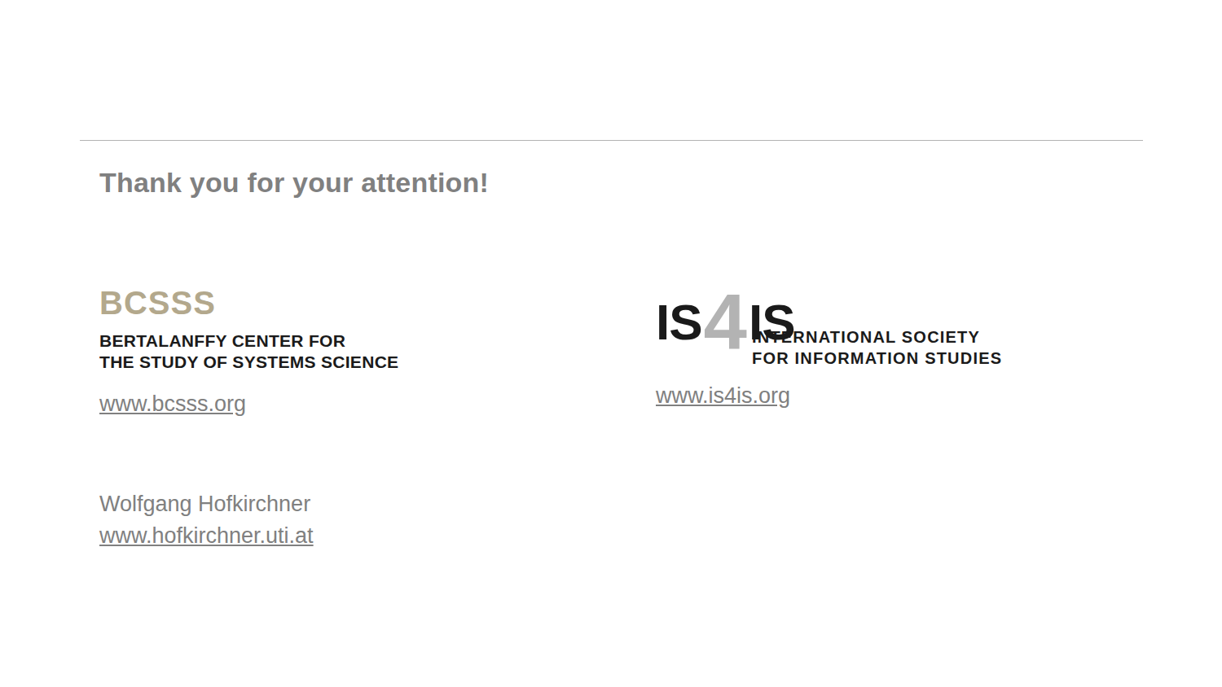Thank you for your attention!
BCSSS
BERTALANFFY CENTER FOR
THE STUDY OF SYSTEMS SCIENCE
www.bcsss.org
IS 4 IS
INTERNATIONAL SOCIETY
FOR INFORMATION STUDIES
www.is4is.org
Wolfgang Hofkirchner
www.hofkirchner.uti.at